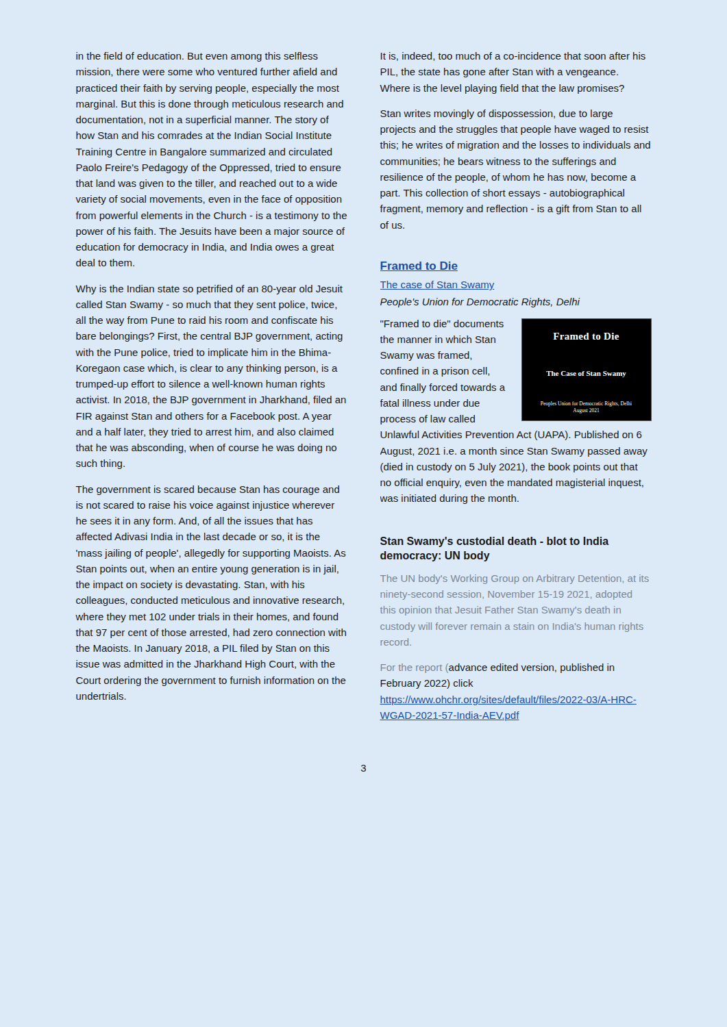in the field of education. But even among this selfless mission, there were some who ventured further afield and practiced their faith by serving people, especially the most marginal. But this is done through meticulous research and documentation, not in a superficial manner. The story of how Stan and his comrades at the Indian Social Institute Training Centre in Bangalore summarized and circulated Paolo Freire's Pedagogy of the Oppressed, tried to ensure that land was given to the tiller, and reached out to a wide variety of social movements, even in the face of opposition from powerful elements in the Church - is a testimony to the power of his faith. The Jesuits have been a major source of education for democracy in India, and India owes a great deal to them.
Why is the Indian state so petrified of an 80-year old Jesuit called Stan Swamy - so much that they sent police, twice, all the way from Pune to raid his room and confiscate his bare belongings? First, the central BJP government, acting with the Pune police, tried to implicate him in the Bhima-Koregaon case which, is clear to any thinking person, is a trumped-up effort to silence a well-known human rights activist. In 2018, the BJP government in Jharkhand, filed an FIR against Stan and others for a Facebook post. A year and a half later, they tried to arrest him, and also claimed that he was absconding, when of course he was doing no such thing.
The government is scared because Stan has courage and is not scared to raise his voice against injustice wherever he sees it in any form. And, of all the issues that has affected Adivasi India in the last decade or so, it is the 'mass jailing of people', allegedly for supporting Maoists. As Stan points out, when an entire young generation is in jail, the impact on society is devastating. Stan, with his colleagues, conducted meticulous and innovative research, where they met 102 under trials in their homes, and found that 97 per cent of those arrested, had zero connection with the Maoists. In January 2018, a PIL filed by Stan on this issue was admitted in the Jharkhand High Court, with the Court ordering the government to furnish information on the undertrials.
It is, indeed, too much of a co-incidence that soon after his PIL, the state has gone after Stan with a vengeance. Where is the level playing field that the law promises?
Stan writes movingly of dispossession, due to large projects and the struggles that people have waged to resist this; he writes of migration and the losses to individuals and communities; he bears witness to the sufferings and resilience of the people, of whom he has now, become a part. This collection of short essays - autobiographical fragment, memory and reflection - is a gift from Stan to all of us.
Framed to Die
The case of Stan Swamy
People's Union for Democratic Rights, Delhi
Framed to Die
The Case of Stan Swamy
Peoples Union for Democratic Rights, Delhi
August 2021
"Framed to die" documents the manner in which Stan Swamy was framed, confined in a prison cell, and finally forced towards a fatal illness under due process of law called Unlawful Activities Prevention Act (UAPA). Published on 6 August, 2021 i.e. a month since Stan Swamy passed away (died in custody on 5 July 2021), the book points out that no official enquiry, even the mandated magisterial inquest, was initiated during the month.
Stan Swamy's custodial death - blot to India democracy: UN body
The UN body's Working Group on Arbitrary Detention, at its ninety-second session, November 15-19 2021, adopted this opinion that Jesuit Father Stan Swamy's death in custody will forever remain a stain on India's human rights record.
For the report (advance edited version, published in February 2022) click https://www.ohchr.org/sites/default/files/2022-03/A-HRC-WGAD-2021-57-India-AEV.pdf
3